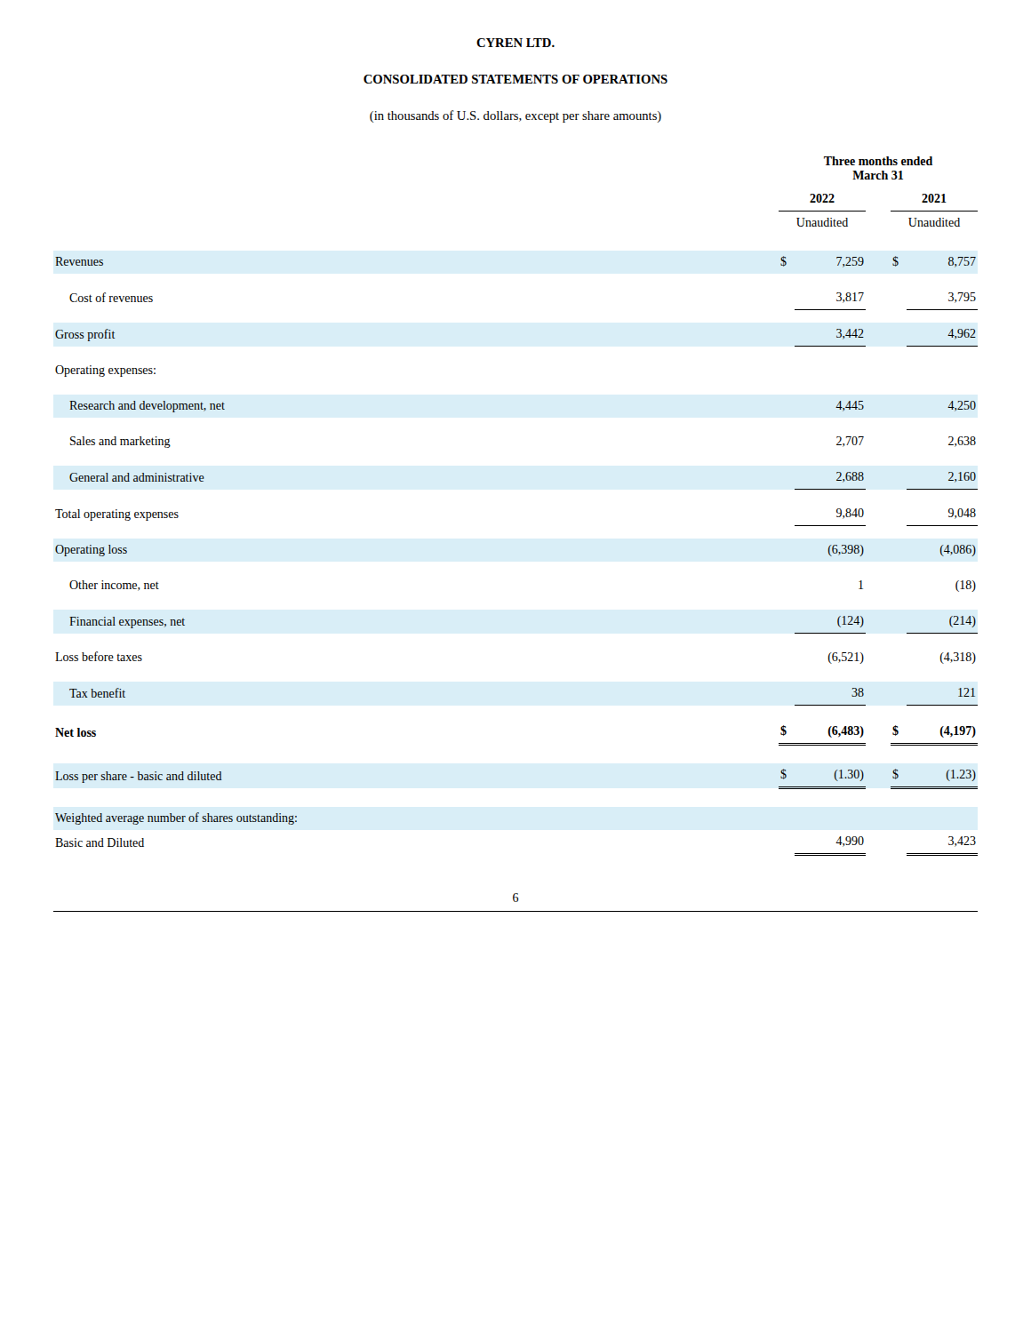CYREN LTD.
CONSOLIDATED STATEMENTS OF OPERATIONS
(in thousands of U.S. dollars, except per share amounts)
| | | Three months ended March 31 |
| | | 2022 | | 2021 |
| | | Unaudited | | Unaudited |
| Revenues | | $ | 7,259 | | $ | 8,757 |
| Cost of revenues | | | 3,817 | | | 3,795 |
| Gross profit | | | 3,442 | | | 4,962 |
| Operating expenses: | | | | | | |
| Research and development, net | | | 4,445 | | | 4,250 |
| Sales and marketing | | | 2,707 | | | 2,638 |
| General and administrative | | | 2,688 | | | 2,160 |
| Total operating expenses | | | 9,840 | | | 9,048 |
| Operating loss | | | (6,398) | | | (4,086) |
| Other income, net | | | 1 | | | (18) |
| Financial expenses, net | | | (124) | | | (214) |
| Loss before taxes | | | (6,521) | | | (4,318) |
| Tax benefit | | | 38 | | | 121 |
| Net loss | | $ | (6,483) | | $ | (4,197) |
| Loss per share - basic and diluted | | $ | (1.30) | | $ | (1.23) |
| Weighted average number of shares outstanding: | | | | | | |
| Basic and Diluted | | | 4,990 | | | 3,423 |
6